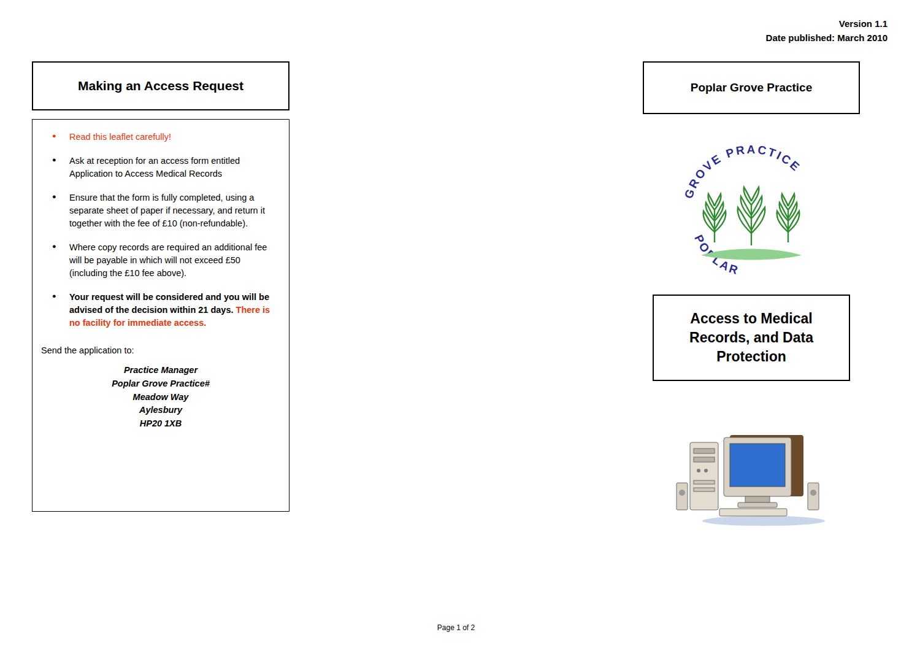Version 1.1
Date published: March 2010
Making an Access Request
Read this leaflet carefully!
Ask at reception for an access form entitled Application to Access Medical Records
Ensure that the form is fully completed, using a separate sheet of paper if necessary, and return it together with the fee of £10 (non-refundable).
Where copy records are required an additional fee will be payable in which will not exceed £50 (including the £10 fee above).
Your request will be considered and you will be advised of the decision within 21 days. There is no facility for immediate access.
Send the application to:
Practice Manager
Poplar Grove Practice#
Meadow Way
Aylesbury
HP20 1XB
Poplar Grove Practice
GROVE PRACTICE POPLAR
Access to Medical Records, and Data Protection
Page 1 of 2